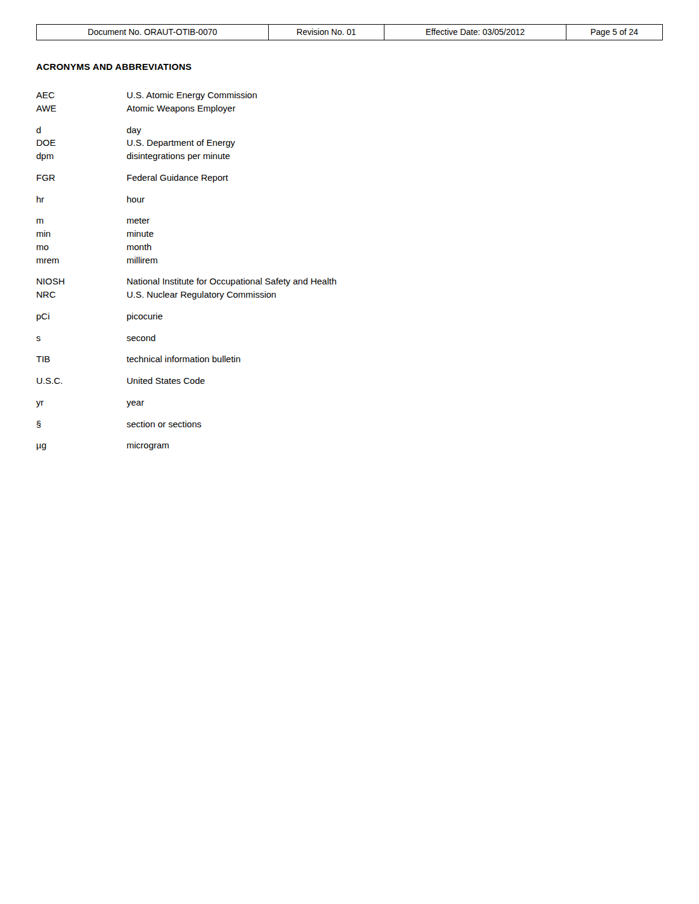| Document No. ORAUT-OTIB-0070 | Revision No. 01 | Effective Date: 03/05/2012 | Page 5 of 24 |
ACRONYMS AND ABBREVIATIONS
| AEC | U.S. Atomic Energy Commission |
| AWE | Atomic Weapons Employer |
| d | day |
| DOE | U.S. Department of Energy |
| dpm | disintegrations per minute |
| FGR | Federal Guidance Report |
| hr | hour |
| m | meter |
| min | minute |
| mo | month |
| mrem | millirem |
| NIOSH | National Institute for Occupational Safety and Health |
| NRC | U.S. Nuclear Regulatory Commission |
| pCi | picocurie |
| s | second |
| TIB | technical information bulletin |
| U.S.C. | United States Code |
| yr | year |
| § | section or sections |
| µg | microgram |